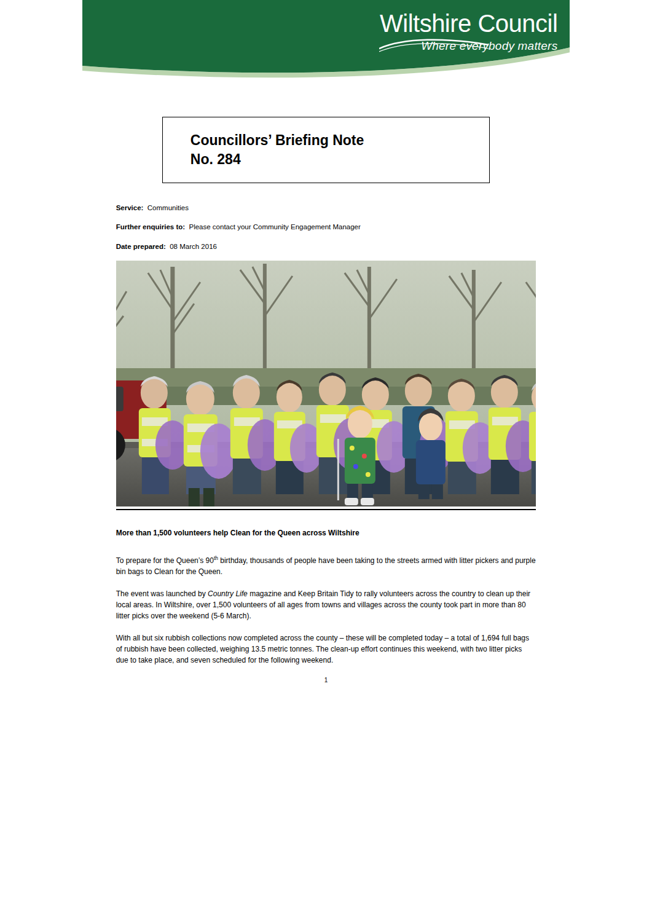Wiltshire Council
Where everybody matters
Councillors’ Briefing Note
No. 284
Service: Communities
Further enquiries to: Please contact your Community Engagement Manager
Date prepared: 08 March 2016
More than 1,500 volunteers help Clean for the Queen across Wiltshire
To prepare for the Queen’s 90th birthday, thousands of people have been taking to the streets armed with litter pickers and purple bin bags to Clean for the Queen.
The event was launched by Country Life magazine and Keep Britain Tidy to rally volunteers across the country to clean up their local areas. In Wiltshire, over 1,500 volunteers of all ages from towns and villages across the county took part in more than 80 litter picks over the weekend (5-6 March).
With all but six rubbish collections now completed across the county – these will be completed today – a total of 1,694 full bags of rubbish have been collected, weighing 13.5 metric tonnes. The clean-up effort continues this weekend, with two litter picks due to take place, and seven scheduled for the following weekend.
1